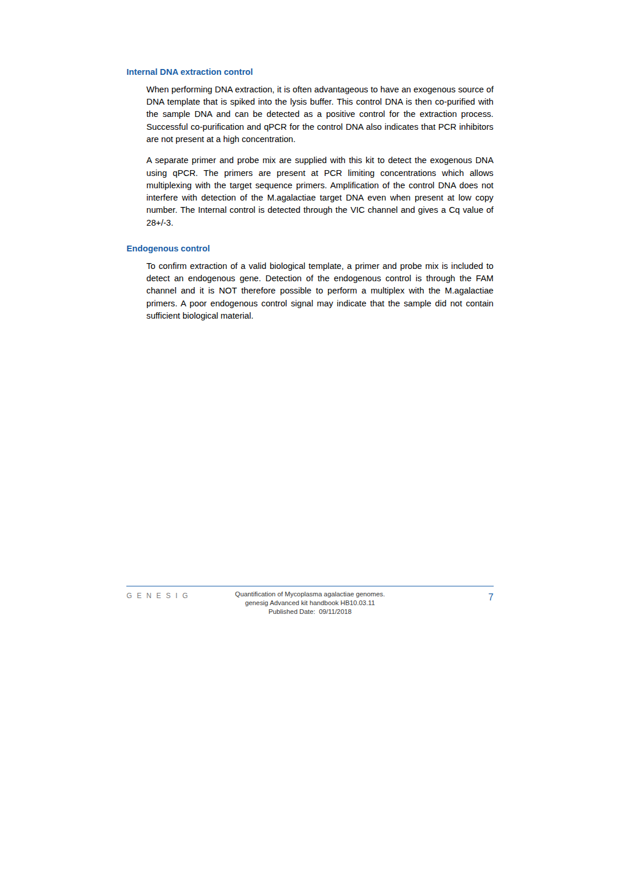Internal DNA extraction control
When performing DNA extraction, it is often advantageous to have an exogenous source of DNA template that is spiked into the lysis buffer. This control DNA is then co-purified with the sample DNA and can be detected as a positive control for the extraction process. Successful co-purification and qPCR for the control DNA also indicates that PCR inhibitors are not present at a high concentration.
A separate primer and probe mix are supplied with this kit to detect the exogenous DNA using qPCR. The primers are present at PCR limiting concentrations which allows multiplexing with the target sequence primers. Amplification of the control DNA does not interfere with detection of the M.agalactiae target DNA even when present at low copy number. The Internal control is detected through the VIC channel and gives a Cq value of 28+/-3.
Endogenous control
To confirm extraction of a valid biological template, a primer and probe mix is included to detect an endogenous gene. Detection of the endogenous control is through the FAM channel and it is NOT therefore possible to perform a multiplex with the M.agalactiae primers. A poor endogenous control signal may indicate that the sample did not contain sufficient biological material.
G E N E S I G
Quantification of Mycoplasma agalactiae genomes.
genesig Advanced kit handbook HB10.03.11
Published Date: 09/11/2018
7